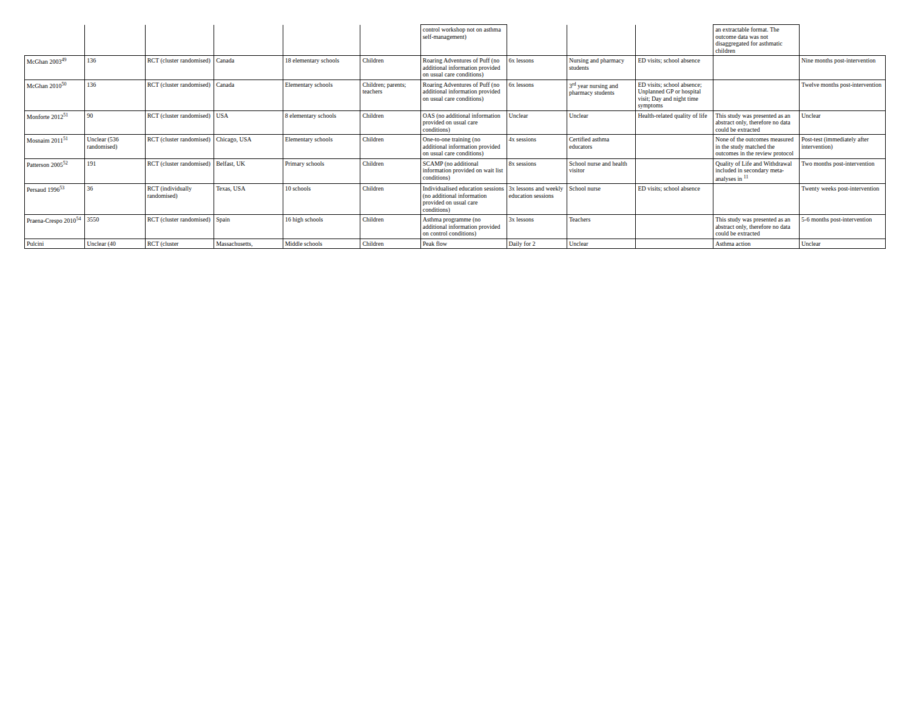| | | | | | | control workshop not on asthma self-management) | | | | an extractable format. The outcome data was not disaggregated for asthmatic children | |
| McGhan 2003 49 | 136 | RCT (cluster randomised) | Canada | 18 elementary schools | Children | Roaring Adventures of Puff (no additional information provided on usual care conditions) | 6x lessons | Nursing and pharmacy students | ED visits; school absence | | Nine months post-intervention |
| McGhan 2010 50 | 136 | RCT (cluster randomised) | Canada | Elementary schools | Children; parents; teachers | Roaring Adventures of Puff (no additional information provided on usual care conditions) | 6x lessons | 3 rd year nursing and pharmacy students | ED visits; school absence; Unplanned GP or hospital visit; Day and night time symptoms | | Twelve months post-intervention |
| Monforte 2012 51 | 90 | RCT (cluster randomised) | USA | 8 elementary schools | Children | OAS (no additional information provided on usual care conditions) | Unclear | Unclear | Health-related quality of life | This study was presented as an abstract only, therefore no data could be extracted | Unclear |
| Mosnaim 2011 51 | Unclear (536 randomised) | RCT (cluster randomised) | Chicago, USA | Elementary schools | Children | One-to-one training (no additional information provided on usual care conditions) | 4x sessions | Certified asthma educators | | None of the outcomes measured in the study matched the outcomes in the review protocol | Post-test (immediately after intervention) |
| Patterson 2005 52 | 191 | RCT (cluster randomised) | Belfast, UK | Primary schools | Children | SCAMP (no additional information provided on wait list conditions) | 8x sessions | School nurse and health visitor | | Quality of Life and Withdrawal included in secondary meta-analyses in 11 | Two months post-intervention |
| Persaud 1996 53 | 36 | RCT (individually randomised) | Texas, USA | 10 schools | Children | Individualised education sessions (no additional information provided on usual care conditions) | 3x lessons and weekly education sessions | School nurse | ED visits; school absence | | Twenty weeks post-intervention |
| Praena-Crespo 2010 54 | 3550 | RCT (cluster randomised) | Spain | 16 high schools | Children | Asthma programme (no additional information provided on control conditions) | 3x lessons | Teachers | | This study was presented as an abstract only, therefore no data could be extracted | 5-6 months post-intervention |
| Pulcini | Unclear (40 | RCT (cluster | Massachusetts, | Middle schools | Children | Peak flow | Daily for 2 | Unclear | | Asthma action | Unclear |